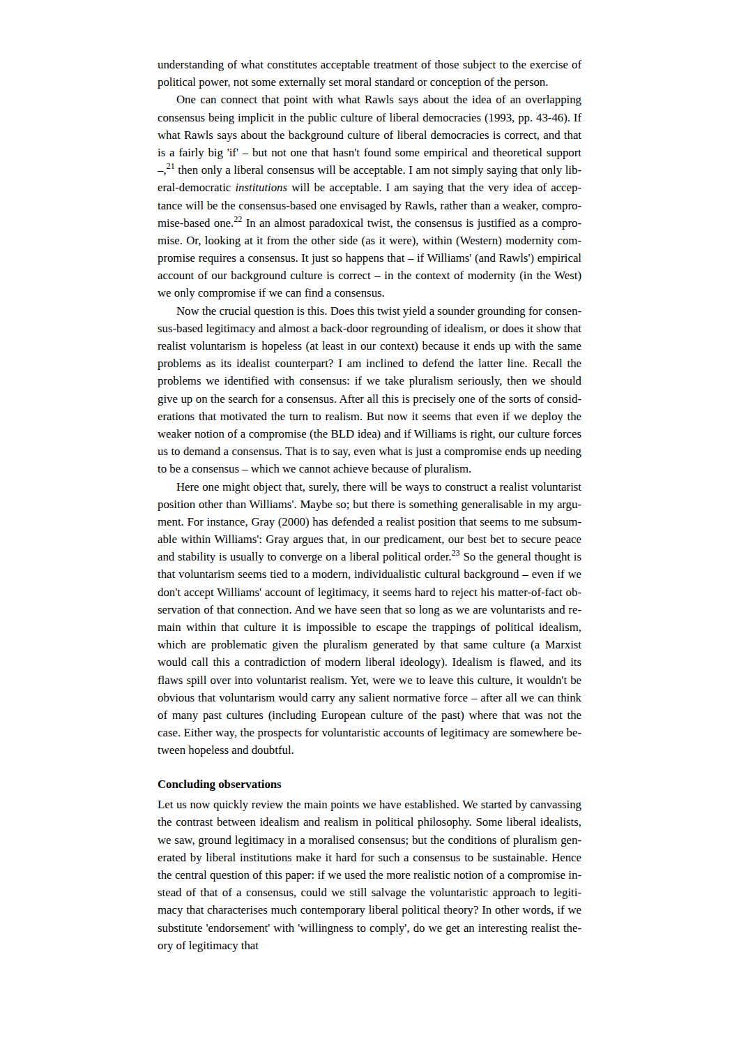understanding of what constitutes acceptable treatment of those subject to the exercise of political power, not some externally set moral standard or conception of the person.
One can connect that point with what Rawls says about the idea of an overlapping consensus being implicit in the public culture of liberal democracies (1993, pp. 43-46). If what Rawls says about the background culture of liberal democracies is correct, and that is a fairly big 'if' – but not one that hasn't found some empirical and theoretical support –,21 then only a liberal consensus will be acceptable. I am not simply saying that only liberal-democratic institutions will be acceptable. I am saying that the very idea of acceptance will be the consensus-based one envisaged by Rawls, rather than a weaker, compromise-based one.22 In an almost paradoxical twist, the consensus is justified as a compromise. Or, looking at it from the other side (as it were), within (Western) modernity compromise requires a consensus. It just so happens that – if Williams' (and Rawls') empirical account of our background culture is correct – in the context of modernity (in the West) we only compromise if we can find a consensus.
Now the crucial question is this. Does this twist yield a sounder grounding for consensus-based legitimacy and almost a back-door regrounding of idealism, or does it show that realist voluntarism is hopeless (at least in our context) because it ends up with the same problems as its idealist counterpart? I am inclined to defend the latter line. Recall the problems we identified with consensus: if we take pluralism seriously, then we should give up on the search for a consensus. After all this is precisely one of the sorts of considerations that motivated the turn to realism. But now it seems that even if we deploy the weaker notion of a compromise (the BLD idea) and if Williams is right, our culture forces us to demand a consensus. That is to say, even what is just a compromise ends up needing to be a consensus – which we cannot achieve because of pluralism.
Here one might object that, surely, there will be ways to construct a realist voluntarist position other than Williams'. Maybe so; but there is something generalisable in my argument. For instance, Gray (2000) has defended a realist position that seems to me subsumable within Williams': Gray argues that, in our predicament, our best bet to secure peace and stability is usually to converge on a liberal political order.23 So the general thought is that voluntarism seems tied to a modern, individualistic cultural background – even if we don't accept Williams' account of legitimacy, it seems hard to reject his matter-of-fact observation of that connection. And we have seen that so long as we are voluntarists and remain within that culture it is impossible to escape the trappings of political idealism, which are problematic given the pluralism generated by that same culture (a Marxist would call this a contradiction of modern liberal ideology). Idealism is flawed, and its flaws spill over into voluntarist realism. Yet, were we to leave this culture, it wouldn't be obvious that voluntarism would carry any salient normative force – after all we can think of many past cultures (including European culture of the past) where that was not the case. Either way, the prospects for voluntaristic accounts of legitimacy are somewhere between hopeless and doubtful.
Concluding observations
Let us now quickly review the main points we have established. We started by canvassing the contrast between idealism and realism in political philosophy. Some liberal idealists, we saw, ground legitimacy in a moralised consensus; but the conditions of pluralism generated by liberal institutions make it hard for such a consensus to be sustainable. Hence the central question of this paper: if we used the more realistic notion of a compromise instead of that of a consensus, could we still salvage the voluntaristic approach to legitimacy that characterises much contemporary liberal political theory? In other words, if we substitute 'endorsement' with 'willingness to comply', do we get an interesting realist theory of legitimacy that